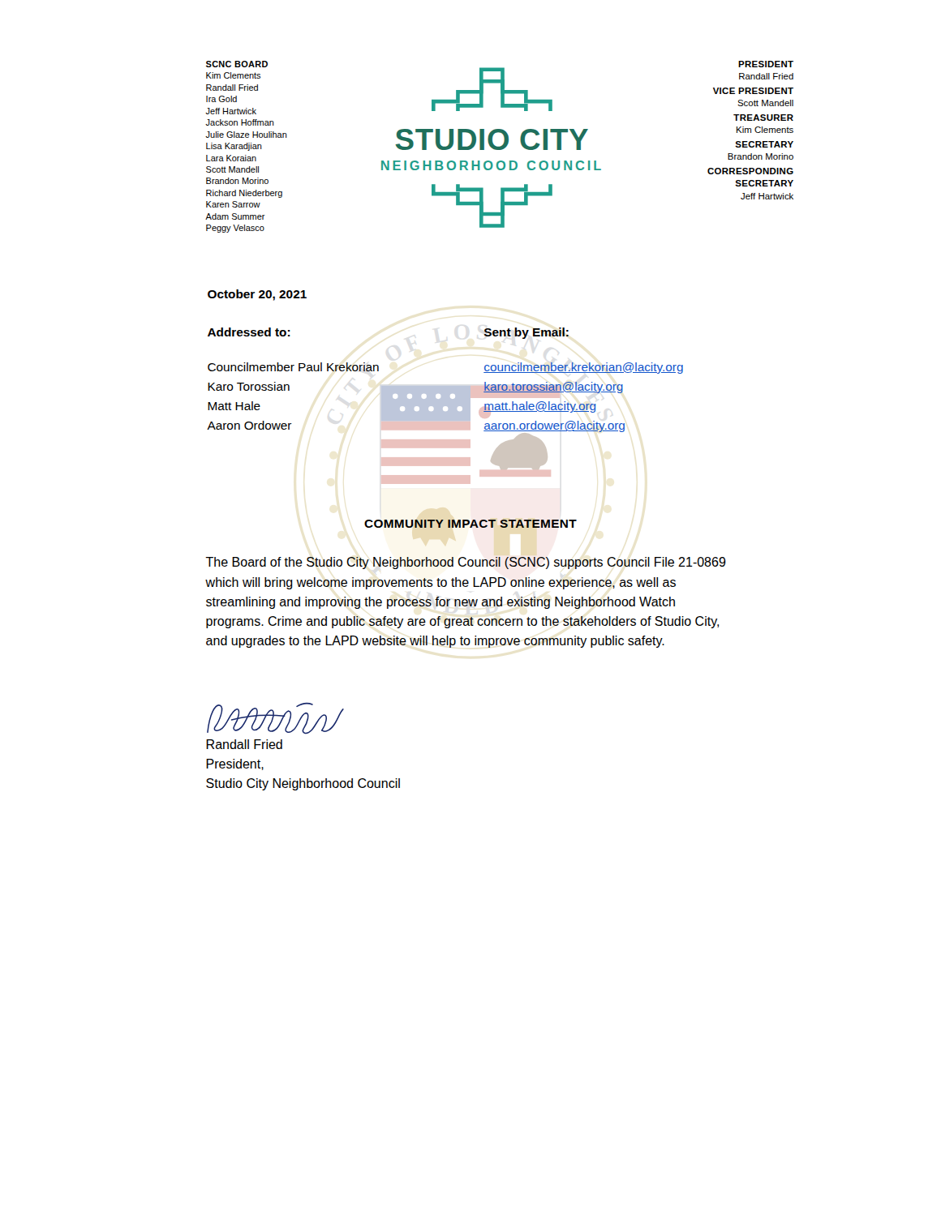CITY OF LOS ANGELES FOUNDED 1781
SCNC BOARD
Kim Clements
Randall Fried
Ira Gold
Jeff Hartwick
Jackson Hoffman
Julie Glaze Houlihan
Lisa Karadjian
Lara Koraian
Scott Mandell
Brandon Morino
Richard Niederberg
Karen Sarrow
Adam Summer
Peggy Velasco
STUDIO CITY NEIGHBORHOOD COUNCIL
PRESIDENT
Randall Fried
VICE PRESIDENT
Scott Mandell
TREASURER
Kim Clements
SECRETARY
Brandon Morino
CORRESPONDING
SECRETARY
Jeff Hartwick
October 20, 2021
Addressed to:
Sent by Email:
Councilmember Paul Krekorian
councilmember.krekorian@lacity.org
Karo Torossian
karo.torossian@lacity.org
Matt Hale
matt.hale@lacity.org
Aaron Ordower
aaron.ordower@lacity.org
COMMUNITY IMPACT STATEMENT
The Board of the Studio City Neighborhood Council (SCNC) supports Council File 21-0869 which will bring welcome improvements to the LAPD online experience, as well as streamlining and improving the process for new and existing Neighborhood Watch programs. Crime and public safety are of great concern to the stakeholders of Studio City, and upgrades to the LAPD website will help to improve community public safety.
Randall Fried
President,
Studio City Neighborhood Council